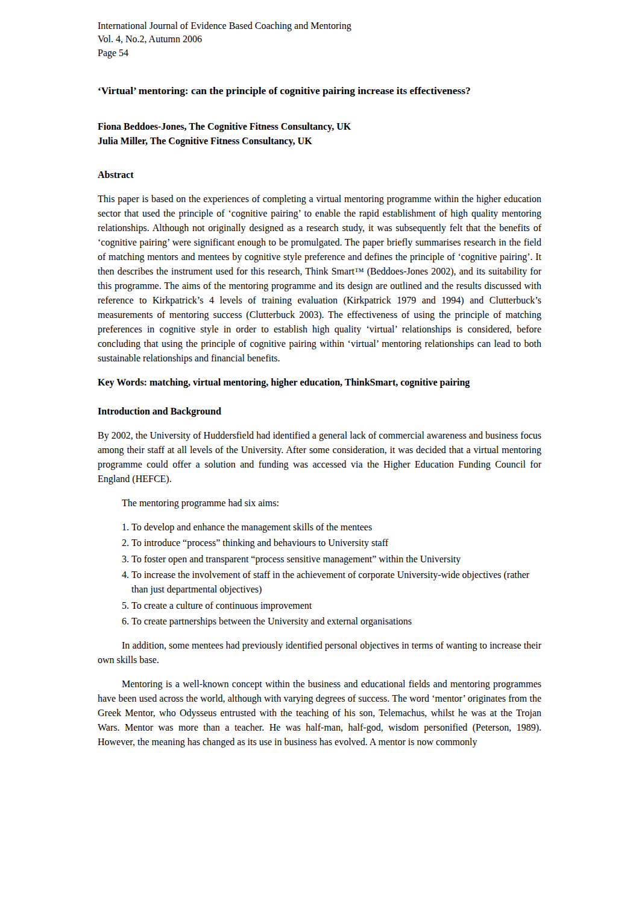International Journal of Evidence Based Coaching and Mentoring
Vol. 4, No.2, Autumn 2006
Page 54
‘Virtual’ mentoring: can the principle of cognitive pairing increase its effectiveness?
Fiona Beddoes-Jones, The Cognitive Fitness Consultancy, UK
Julia Miller, The Cognitive Fitness Consultancy, UK
Abstract
This paper is based on the experiences of completing a virtual mentoring programme within the higher education sector that used the principle of ‘cognitive pairing’ to enable the rapid establishment of high quality mentoring relationships. Although not originally designed as a research study, it was subsequently felt that the benefits of ‘cognitive pairing’ were significant enough to be promulgated. The paper briefly summarises research in the field of matching mentors and mentees by cognitive style preference and defines the principle of ‘cognitive pairing’. It then describes the instrument used for this research, Think Smart™ (Beddoes-Jones 2002), and its suitability for this programme. The aims of the mentoring programme and its design are outlined and the results discussed with reference to Kirkpatrick’s 4 levels of training evaluation (Kirkpatrick 1979 and 1994) and Clutterbuck’s measurements of mentoring success (Clutterbuck 2003). The effectiveness of using the principle of matching preferences in cognitive style in order to establish high quality ‘virtual’ relationships is considered, before concluding that using the principle of cognitive pairing within ‘virtual’ mentoring relationships can lead to both sustainable relationships and financial benefits.
Key Words: matching, virtual mentoring, higher education, ThinkSmart, cognitive pairing
Introduction and Background
By 2002, the University of Huddersfield had identified a general lack of commercial awareness and business focus among their staff at all levels of the University. After some consideration, it was decided that a virtual mentoring programme could offer a solution and funding was accessed via the Higher Education Funding Council for England (HEFCE).
The mentoring programme had six aims:
To develop and enhance the management skills of the mentees
To introduce “process” thinking and behaviours to University staff
To foster open and transparent “process sensitive management” within the University
To increase the involvement of staff in the achievement of corporate University-wide objectives (rather than just departmental objectives)
To create a culture of continuous improvement
To create partnerships between the University and external organisations
In addition, some mentees had previously identified personal objectives in terms of wanting to increase their own skills base.
Mentoring is a well-known concept within the business and educational fields and mentoring programmes have been used across the world, although with varying degrees of success. The word ‘mentor’ originates from the Greek Mentor, who Odysseus entrusted with the teaching of his son, Telemachus, whilst he was at the Trojan Wars. Mentor was more than a teacher. He was half-man, half-god, wisdom personified (Peterson, 1989). However, the meaning has changed as its use in business has evolved. A mentor is now commonly